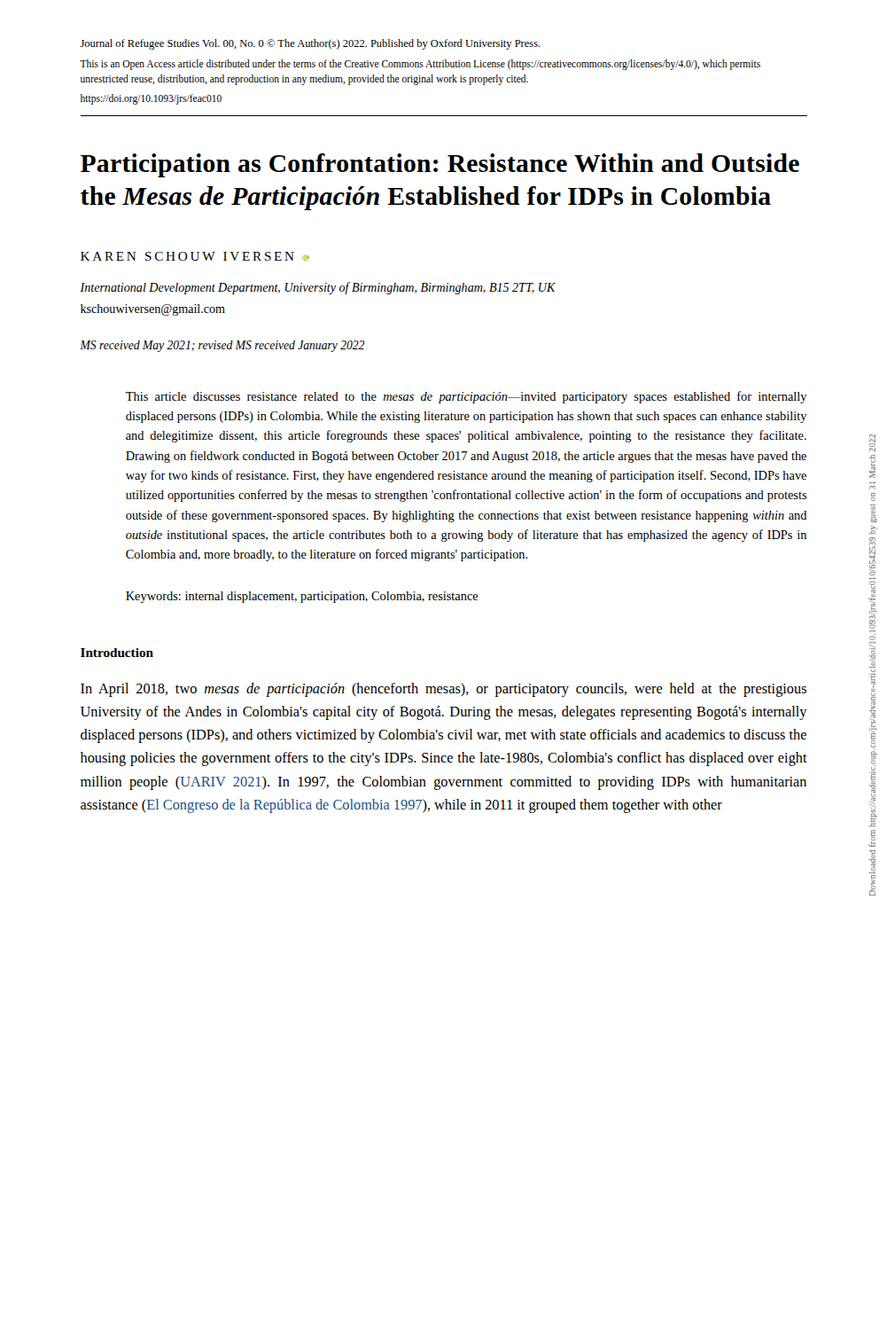Downloaded from https://academic.oup.com/jrs/advance-article/doi/10.1093/jrs/feac010/6542539 by guest on 31 March 2022
Journal of Refugee Studies Vol. 00, No. 0 © The Author(s) 2022. Published by Oxford University Press.
This is an Open Access article distributed under the terms of the Creative Commons Attribution License (https://creativecommons.org/licenses/by/4.0/), which permits unrestricted reuse, distribution, and reproduction in any medium, provided the original work is properly cited.
https://doi.org/10.1093/jrs/feac010
Participation as Confrontation: Resistance Within and Outside the Mesas de Participación Established for IDPs in Colombia
Karen Schouw Iversen iD
International Development Department, University of Birmingham, Birmingham, B15 2TT, UK
kschouwiversen@gmail.com
MS received May 2021; revised MS received January 2022
This article discusses resistance related to the mesas de participación—invited participatory spaces established for internally displaced persons (IDPs) in Colombia. While the existing literature on participation has shown that such spaces can enhance stability and delegitimize dissent, this article foregrounds these spaces' political ambivalence, pointing to the resistance they facilitate. Drawing on fieldwork conducted in Bogotá between October 2017 and August 2018, the article argues that the mesas have paved the way for two kinds of resistance. First, they have engendered resistance around the meaning of participation itself. Second, IDPs have utilized opportunities conferred by the mesas to strengthen 'confrontational collective action' in the form of occupations and protests outside of these government-sponsored spaces. By highlighting the connections that exist between resistance happening within and outside institutional spaces, the article contributes both to a growing body of literature that has emphasized the agency of IDPs in Colombia and, more broadly, to the literature on forced migrants' participation.
Keywords: internal displacement, participation, Colombia, resistance
Introduction
In April 2018, two mesas de participación (henceforth mesas), or participatory councils, were held at the prestigious University of the Andes in Colombia's capital city of Bogotá. During the mesas, delegates representing Bogotá's internally displaced persons (IDPs), and others victimized by Colombia's civil war, met with state officials and academics to discuss the housing policies the government offers to the city's IDPs. Since the late-1980s, Colombia's conflict has displaced over eight million people (UARIV 2021). In 1997, the Colombian government committed to providing IDPs with humanitarian assistance (El Congreso de la República de Colombia 1997), while in 2011 it grouped them together with other